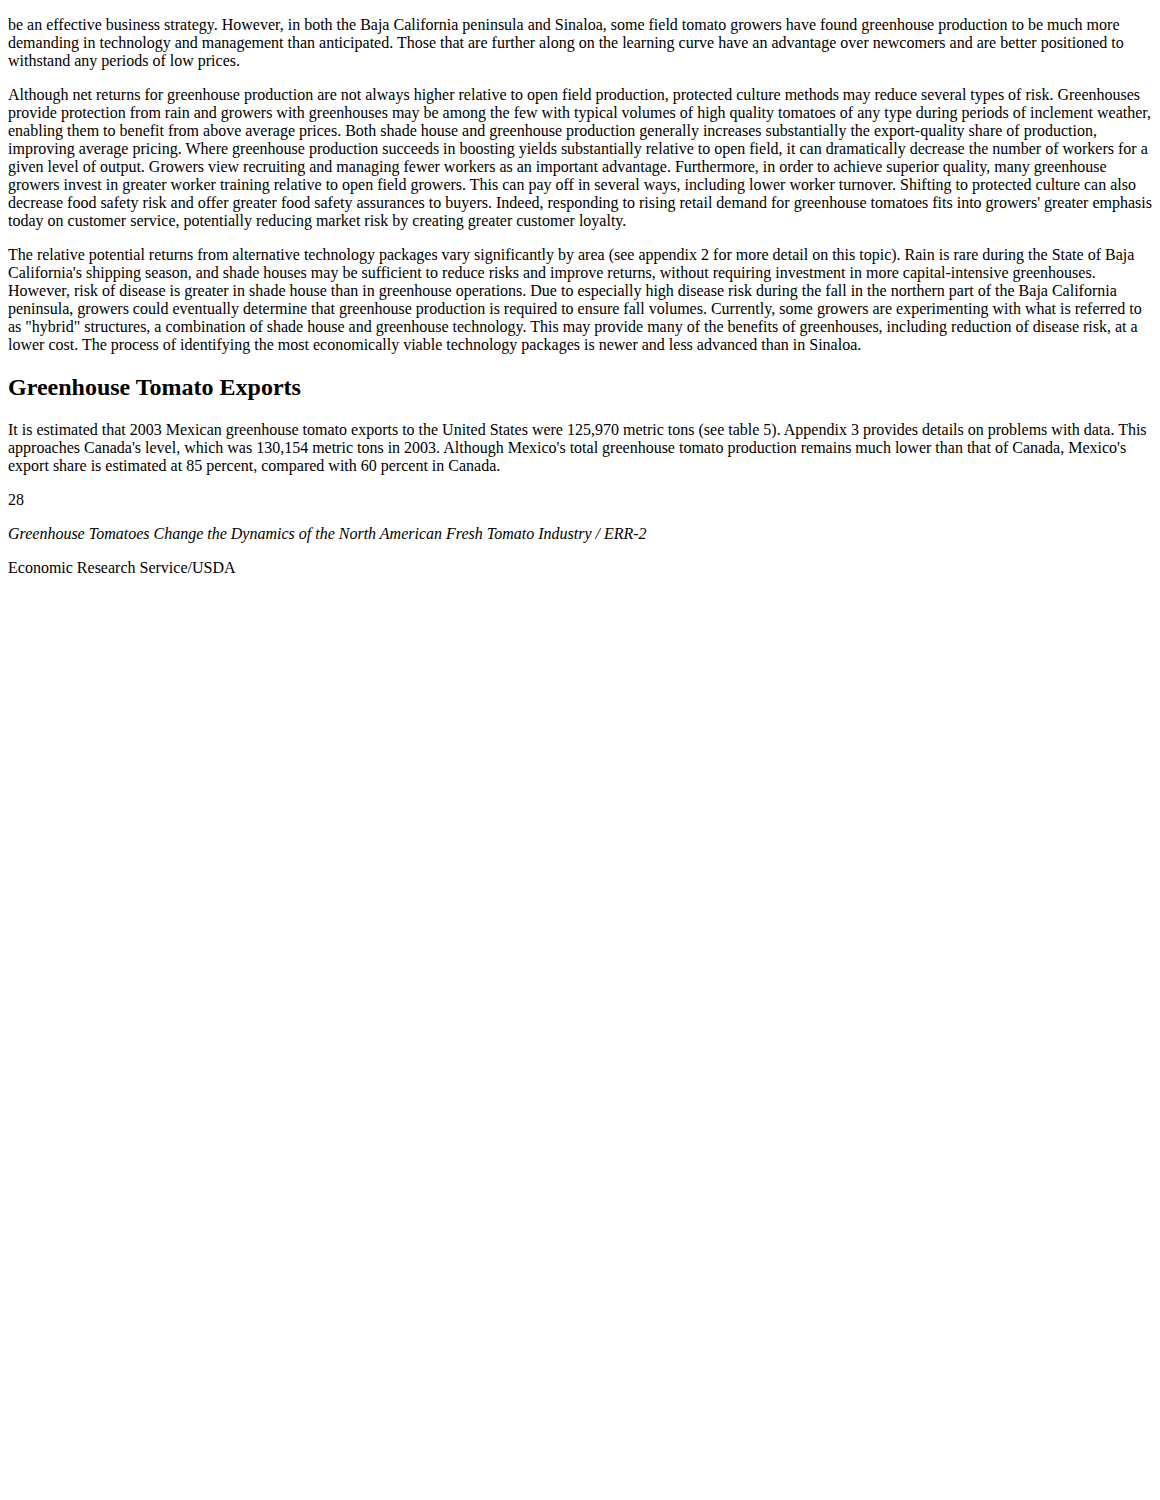be an effective business strategy. However, in both the Baja California peninsula and Sinaloa, some field tomato growers have found greenhouse production to be much more demanding in technology and management than anticipated. Those that are further along on the learning curve have an advantage over newcomers and are better positioned to withstand any periods of low prices.
Although net returns for greenhouse production are not always higher relative to open field production, protected culture methods may reduce several types of risk. Greenhouses provide protection from rain and growers with greenhouses may be among the few with typical volumes of high quality tomatoes of any type during periods of inclement weather, enabling them to benefit from above average prices. Both shade house and greenhouse production generally increases substantially the export-quality share of production, improving average pricing. Where greenhouse production succeeds in boosting yields substantially relative to open field, it can dramatically decrease the number of workers for a given level of output. Growers view recruiting and managing fewer workers as an important advantage. Furthermore, in order to achieve superior quality, many greenhouse growers invest in greater worker training relative to open field growers. This can pay off in several ways, including lower worker turnover. Shifting to protected culture can also decrease food safety risk and offer greater food safety assurances to buyers. Indeed, responding to rising retail demand for greenhouse tomatoes fits into growers' greater emphasis today on customer service, potentially reducing market risk by creating greater customer loyalty.
The relative potential returns from alternative technology packages vary significantly by area (see appendix 2 for more detail on this topic). Rain is rare during the State of Baja California's shipping season, and shade houses may be sufficient to reduce risks and improve returns, without requiring investment in more capital-intensive greenhouses. However, risk of disease is greater in shade house than in greenhouse operations. Due to especially high disease risk during the fall in the northern part of the Baja California peninsula, growers could eventually determine that greenhouse production is required to ensure fall volumes. Currently, some growers are experimenting with what is referred to as "hybrid" structures, a combination of shade house and greenhouse technology. This may provide many of the benefits of greenhouses, including reduction of disease risk, at a lower cost. The process of identifying the most economically viable technology packages is newer and less advanced than in Sinaloa.
Greenhouse Tomato Exports
It is estimated that 2003 Mexican greenhouse tomato exports to the United States were 125,970 metric tons (see table 5). Appendix 3 provides details on problems with data. This approaches Canada's level, which was 130,154 metric tons in 2003. Although Mexico's total greenhouse tomato production remains much lower than that of Canada, Mexico's export share is estimated at 85 percent, compared with 60 percent in Canada.
28
Greenhouse Tomatoes Change the Dynamics of the North American Fresh Tomato Industry / ERR-2
Economic Research Service/USDA